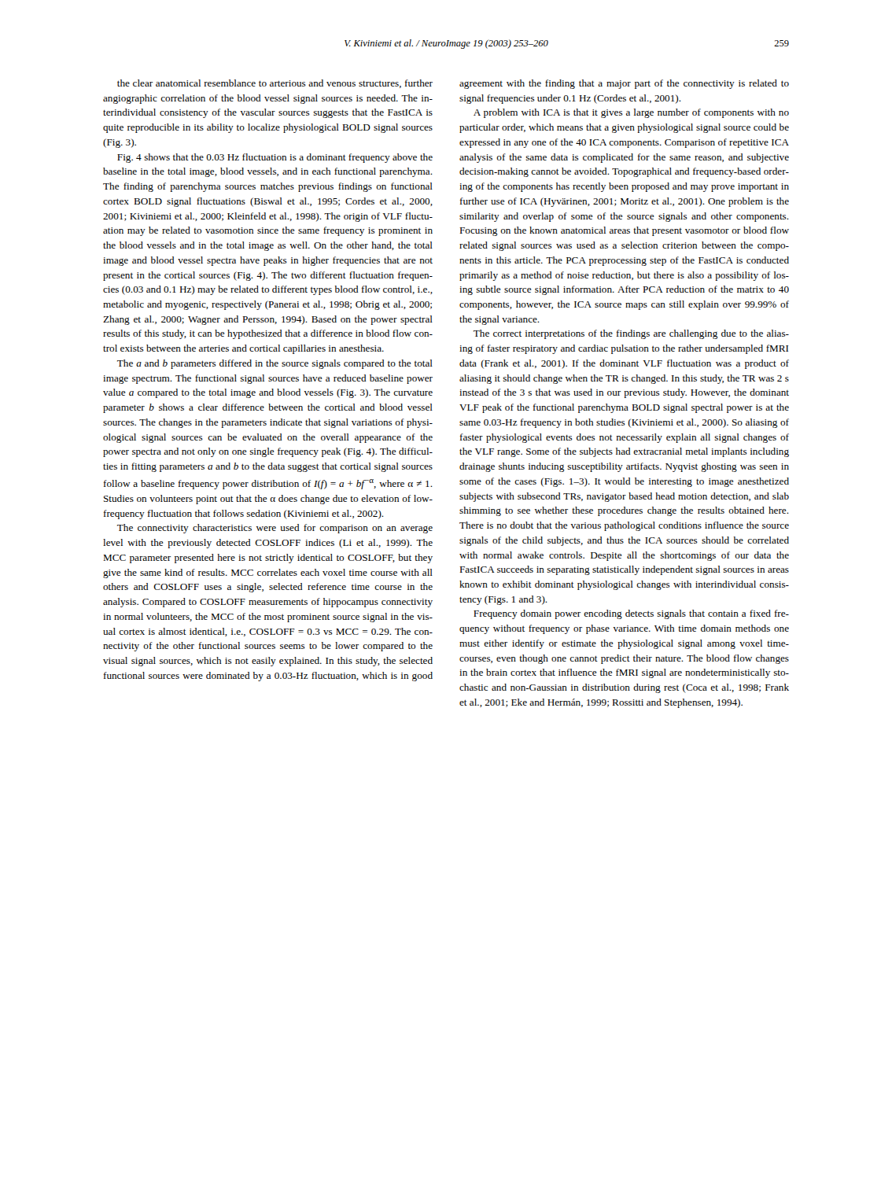V. Kiviniemi et al. / NeuroImage 19 (2003) 253–260 259
the clear anatomical resemblance to arterious and venous structures, further angiographic correlation of the blood vessel signal sources is needed. The interindividual consistency of the vascular sources suggests that the FastICA is quite reproducible in its ability to localize physiological BOLD signal sources (Fig. 3).
Fig. 4 shows that the 0.03 Hz fluctuation is a dominant frequency above the baseline in the total image, blood vessels, and in each functional parenchyma. The finding of parenchyma sources matches previous findings on functional cortex BOLD signal fluctuations (Biswal et al., 1995; Cordes et al., 2000, 2001; Kiviniemi et al., 2000; Kleinfeld et al., 1998). The origin of VLF fluctuation may be related to vasomotion since the same frequency is prominent in the blood vessels and in the total image as well. On the other hand, the total image and blood vessel spectra have peaks in higher frequencies that are not present in the cortical sources (Fig. 4). The two different fluctuation frequencies (0.03 and 0.1 Hz) may be related to different types blood flow control, i.e., metabolic and myogenic, respectively (Panerai et al., 1998; Obrig et al., 2000; Zhang et al., 2000; Wagner and Persson, 1994). Based on the power spectral results of this study, it can be hypothesized that a difference in blood flow control exists between the arteries and cortical capillaries in anesthesia.
The a and b parameters differed in the source signals compared to the total image spectrum. The functional signal sources have a reduced baseline power value a compared to the total image and blood vessels (Fig. 3). The curvature parameter b shows a clear difference between the cortical and blood vessel sources. The changes in the parameters indicate that signal variations of physiological signal sources can be evaluated on the overall appearance of the power spectra and not only on one single frequency peak (Fig. 4). The difficulties in fitting parameters a and b to the data suggest that cortical signal sources follow a baseline frequency power distribution of I(f) = a + bf−α, where α ≠ 1. Studies on volunteers point out that the α does change due to elevation of low-frequency fluctuation that follows sedation (Kiviniemi et al., 2002).
The connectivity characteristics were used for comparison on an average level with the previously detected COSLOFF indices (Li et al., 1999). The MCC parameter presented here is not strictly identical to COSLOFF, but they give the same kind of results. MCC correlates each voxel time course with all others and COSLOFF uses a single, selected reference time course in the analysis. Compared to COSLOFF measurements of hippocampus connectivity in normal volunteers, the MCC of the most prominent source signal in the visual cortex is almost identical, i.e., COSLOFF = 0.3 vs MCC = 0.29. The connectivity of the other functional sources seems to be lower compared to the visual signal sources, which is not easily explained. In this study, the selected functional sources were dominated by a 0.03-Hz fluctuation, which is in good agreement with the finding that a major part of the connectivity is related to signal frequencies under 0.1 Hz (Cordes et al., 2001).
A problem with ICA is that it gives a large number of components with no particular order, which means that a given physiological signal source could be expressed in any one of the 40 ICA components. Comparison of repetitive ICA analysis of the same data is complicated for the same reason, and subjective decision-making cannot be avoided. Topographical and frequency-based ordering of the components has recently been proposed and may prove important in further use of ICA (Hyvärinen, 2001; Moritz et al., 2001). One problem is the similarity and overlap of some of the source signals and other components. Focusing on the known anatomical areas that present vasomotor or blood flow related signal sources was used as a selection criterion between the components in this article. The PCA preprocessing step of the FastICA is conducted primarily as a method of noise reduction, but there is also a possibility of losing subtle source signal information. After PCA reduction of the matrix to 40 components, however, the ICA source maps can still explain over 99.99% of the signal variance.
The correct interpretations of the findings are challenging due to the aliasing of faster respiratory and cardiac pulsation to the rather undersampled fMRI data (Frank et al., 2001). If the dominant VLF fluctuation was a product of aliasing it should change when the TR is changed. In this study, the TR was 2 s instead of the 3 s that was used in our previous study. However, the dominant VLF peak of the functional parenchyma BOLD signal spectral power is at the same 0.03-Hz frequency in both studies (Kiviniemi et al., 2000). So aliasing of faster physiological events does not necessarily explain all signal changes of the VLF range. Some of the subjects had extracranial metal implants including drainage shunts inducing susceptibility artifacts. Nyqvist ghosting was seen in some of the cases (Figs. 1–3). It would be interesting to image anesthetized subjects with subsecond TRs, navigator based head motion detection, and slab shimming to see whether these procedures change the results obtained here. There is no doubt that the various pathological conditions influence the source signals of the child subjects, and thus the ICA sources should be correlated with normal awake controls. Despite all the shortcomings of our data the FastICA succeeds in separating statistically independent signal sources in areas known to exhibit dominant physiological changes with interindividual consistency (Figs. 1 and 3).
Frequency domain power encoding detects signals that contain a fixed frequency without frequency or phase variance. With time domain methods one must either identify or estimate the physiological signal among voxel time-courses, even though one cannot predict their nature. The blood flow changes in the brain cortex that influence the fMRI signal are nondeterministically stochastic and non-Gaussian in distribution during rest (Coca et al., 1998; Frank et al., 2001; Eke and Hermán, 1999; Rossitti and Stephensen, 1994).